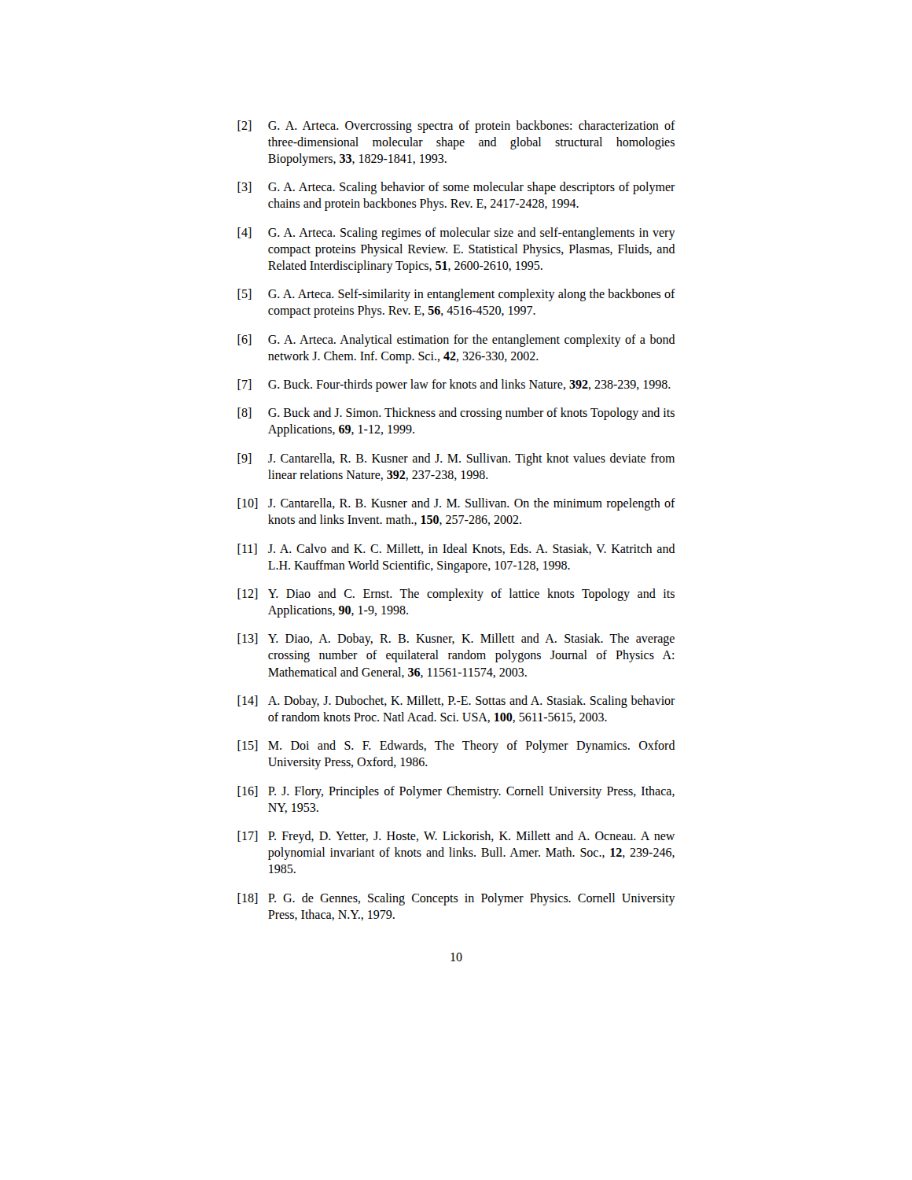[2] G. A. Arteca. Overcrossing spectra of protein backbones: characterization of three-dimensional molecular shape and global structural homologies Biopolymers, 33, 1829-1841, 1993.
[3] G. A. Arteca. Scaling behavior of some molecular shape descriptors of polymer chains and protein backbones Phys. Rev. E, 2417-2428, 1994.
[4] G. A. Arteca. Scaling regimes of molecular size and self-entanglements in very compact proteins Physical Review. E. Statistical Physics, Plasmas, Fluids, and Related Interdisciplinary Topics, 51, 2600-2610, 1995.
[5] G. A. Arteca. Self-similarity in entanglement complexity along the backbones of compact proteins Phys. Rev. E, 56, 4516-4520, 1997.
[6] G. A. Arteca. Analytical estimation for the entanglement complexity of a bond network J. Chem. Inf. Comp. Sci., 42, 326-330, 2002.
[7] G. Buck. Four-thirds power law for knots and links Nature, 392, 238-239, 1998.
[8] G. Buck and J. Simon. Thickness and crossing number of knots Topology and its Applications, 69, 1-12, 1999.
[9] J. Cantarella, R. B. Kusner and J. M. Sullivan. Tight knot values deviate from linear relations Nature, 392, 237-238, 1998.
[10] J. Cantarella, R. B. Kusner and J. M. Sullivan. On the minimum ropelength of knots and links Invent. math., 150, 257-286, 2002.
[11] J. A. Calvo and K. C. Millett, in Ideal Knots, Eds. A. Stasiak, V. Katritch and L.H. Kauffman World Scientific, Singapore, 107-128, 1998.
[12] Y. Diao and C. Ernst. The complexity of lattice knots Topology and its Applications, 90, 1-9, 1998.
[13] Y. Diao, A. Dobay, R. B. Kusner, K. Millett and A. Stasiak. The average crossing number of equilateral random polygons Journal of Physics A: Mathematical and General, 36, 11561-11574, 2003.
[14] A. Dobay, J. Dubochet, K. Millett, P.-E. Sottas and A. Stasiak. Scaling behavior of random knots Proc. Natl Acad. Sci. USA, 100, 5611-5615, 2003.
[15] M. Doi and S. F. Edwards, The Theory of Polymer Dynamics. Oxford University Press, Oxford, 1986.
[16] P. J. Flory, Principles of Polymer Chemistry. Cornell University Press, Ithaca, NY, 1953.
[17] P. Freyd, D. Yetter, J. Hoste, W. Lickorish, K. Millett and A. Ocneau. A new polynomial invariant of knots and links. Bull. Amer. Math. Soc., 12, 239-246, 1985.
[18] P. G. de Gennes, Scaling Concepts in Polymer Physics. Cornell University Press, Ithaca, N.Y., 1979.
10